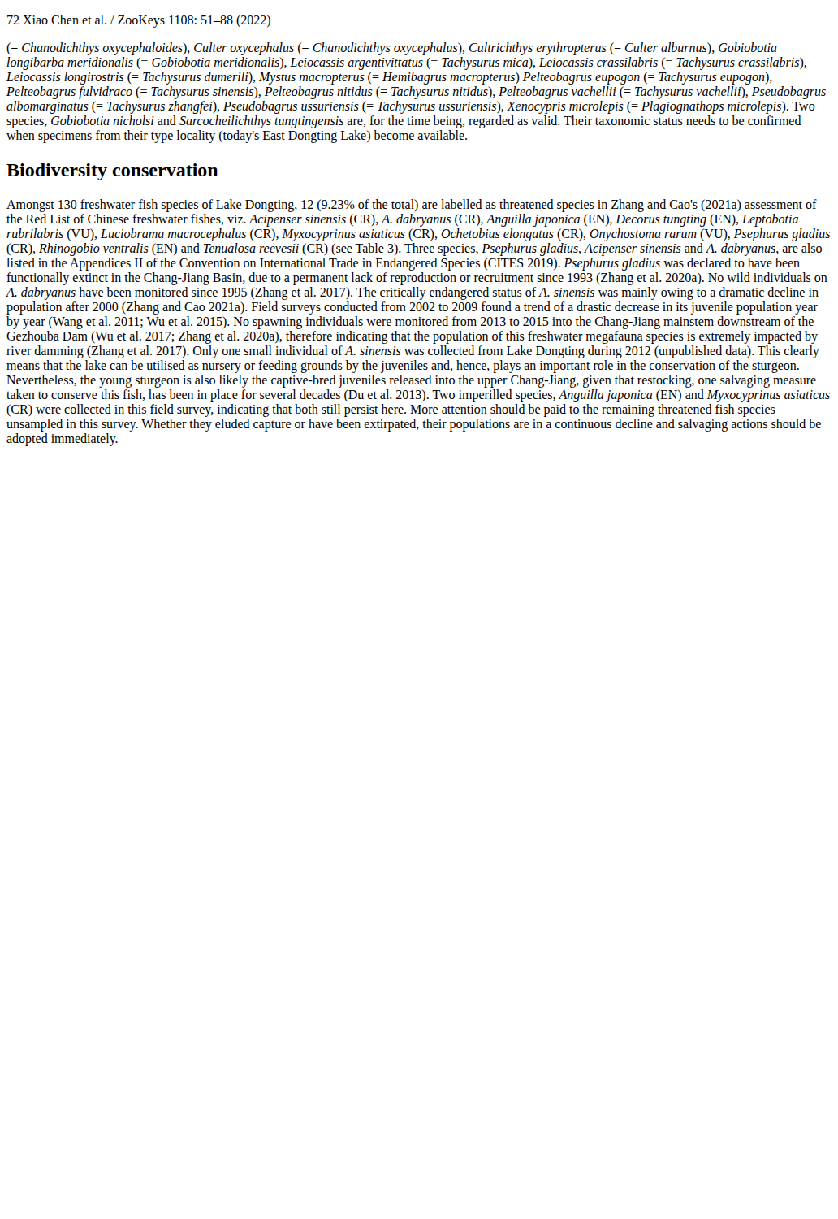72 Xiao Chen et al. / ZooKeys 1108: 51–88 (2022)
(= Chanodichthys oxycephaloides), Culter oxycephalus (= Chanodichthys oxycephalus), Cultrichthys erythropterus (= Culter alburnus), Gobiobotia longibarba meridionalis (= Gobiobotia meridionalis), Leiocassis argentivittatus (= Tachysurus mica), Leiocassis crassilabris (= Tachysurus crassilabris), Leiocassis longirostris (= Tachysurus dumerili), Mystus macropterus (= Hemibagrus macropterus) Pelteobagrus eupogon (= Tachysurus eupogon), Pelteobagrus fulvidraco (= Tachysurus sinensis), Pelteobagrus nitidus (= Tachysurus nitidus), Pelteobagrus vachellii (= Tachysurus vachellii), Pseudobagrus albomarginatus (= Tachysurus zhangfei), Pseudobagrus ussuriensis (= Tachysurus ussuriensis), Xenocypris microlepis (= Plagiognathops microlepis). Two species, Gobiobotia nicholsi and Sarcocheilichthys tungtingensis are, for the time being, regarded as valid. Their taxonomic status needs to be confirmed when specimens from their type locality (today's East Dongting Lake) become available.
Biodiversity conservation
Amongst 130 freshwater fish species of Lake Dongting, 12 (9.23% of the total) are labelled as threatened species in Zhang and Cao's (2021a) assessment of the Red List of Chinese freshwater fishes, viz. Acipenser sinensis (CR), A. dabryanus (CR), Anguilla japonica (EN), Decorus tungting (EN), Leptobotia rubrilabris (VU), Luciobrama macrocephalus (CR), Myxocyprinus asiaticus (CR), Ochetobius elongatus (CR), Onychostoma rarum (VU), Psephurus gladius (CR), Rhinogobio ventralis (EN) and Tenualosa reevesii (CR) (see Table 3). Three species, Psephurus gladius, Acipenser sinensis and A. dabryanus, are also listed in the Appendices II of the Convention on International Trade in Endangered Species (CITES 2019). Psephurus gladius was declared to have been functionally extinct in the Chang-Jiang Basin, due to a permanent lack of reproduction or recruitment since 1993 (Zhang et al. 2020a). No wild individuals on A. dabryanus have been monitored since 1995 (Zhang et al. 2017). The critically endangered status of A. sinensis was mainly owing to a dramatic decline in population after 2000 (Zhang and Cao 2021a). Field surveys conducted from 2002 to 2009 found a trend of a drastic decrease in its juvenile population year by year (Wang et al. 2011; Wu et al. 2015). No spawning individuals were monitored from 2013 to 2015 into the Chang-Jiang mainstem downstream of the Gezhouba Dam (Wu et al. 2017; Zhang et al. 2020a), therefore indicating that the population of this freshwater megafauna species is extremely impacted by river damming (Zhang et al. 2017). Only one small individual of A. sinensis was collected from Lake Dongting during 2012 (unpublished data). This clearly means that the lake can be utilised as nursery or feeding grounds by the juveniles and, hence, plays an important role in the conservation of the sturgeon. Nevertheless, the young sturgeon is also likely the captive-bred juveniles released into the upper Chang-Jiang, given that restocking, one salvaging measure taken to conserve this fish, has been in place for several decades (Du et al. 2013). Two imperilled species, Anguilla japonica (EN) and Myxocyprinus asiaticus (CR) were collected in this field survey, indicating that both still persist here. More attention should be paid to the remaining threatened fish species unsampled in this survey. Whether they eluded capture or have been extirpated, their populations are in a continuous decline and salvaging actions should be adopted immediately.